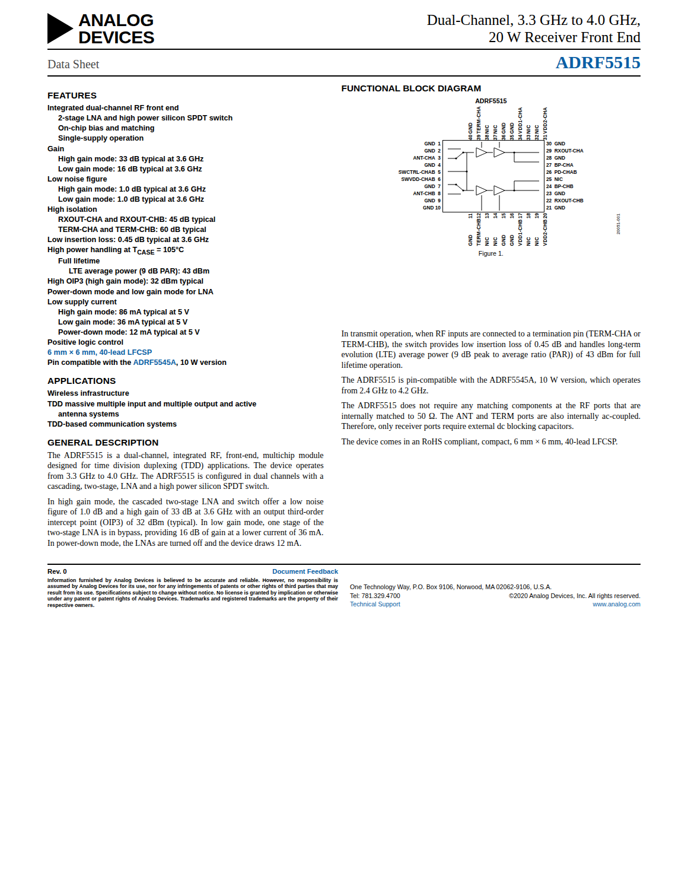ANALOG DEVICES
Dual-Channel, 3.3 GHz to 4.0 GHz,
20 W Receiver Front End
Data Sheet
ADRF5515
FEATURES
Integrated dual-channel RF front end
2-stage LNA and high power silicon SPDT switch
On-chip bias and matching
Single-supply operation
Gain
High gain mode: 33 dB typical at 3.6 GHz
Low gain mode: 16 dB typical at 3.6 GHz
Low noise figure
High gain mode: 1.0 dB typical at 3.6 GHz
Low gain mode: 1.0 dB typical at 3.6 GHz
High isolation
RXOUT-CHA and RXOUT-CHB: 45 dB typical
TERM-CHA and TERM-CHB: 60 dB typical
Low insertion loss: 0.45 dB typical at 3.6 GHz
High power handling at TCASE = 105°C
Full lifetime
LTE average power (9 dB PAR): 43 dBm
High OIP3 (high gain mode): 32 dBm typical
Power-down mode and low gain mode for LNA
Low supply current
High gain mode: 86 mA typical at 5 V
Low gain mode: 36 mA typical at 5 V
Power-down mode: 12 mA typical at 5 V
Positive logic control
6 mm × 6 mm, 40-lead LFCSP
Pin compatible with the ADRF5545A, 10 W version
APPLICATIONS
Wireless infrastructure
TDD massive multiple input and multiple output and active
antenna systems
TDD-based communication systems
GENERAL DESCRIPTION
The ADRF5515 is a dual-channel, integrated RF, front-end, multichip module designed for time division duplexing (TDD) applications. The device operates from 3.3 GHz to 4.0 GHz. The ADRF5515 is configured in dual channels with a cascading, two-stage, LNA and a high power silicon SPDT switch.
In high gain mode, the cascaded two-stage LNA and switch offer a low noise figure of 1.0 dB and a high gain of 33 dB at 3.6 GHz with an output third-order intercept point (OIP3) of 32 dBm (typical). In low gain mode, one stage of the two-stage LNA is in bypass, providing 16 dB of gain at a lower current of 36 mA. In power-down mode, the LNAs are turned off and the device draws 12 mA.
FUNCTIONAL BLOCK DIAGRAM
ADRF5515
GND TERM-CHA NIC NIC GND GND VDD1-CHA NIC NIC VDD2-CHA
40393837363534333231
GND 1
GND 2
ANT-CHA 3
GND 4
SWCTRL-CHAB 5
SWVDD-CHAB 6
GND 7
ANT-CHB 8
GND 9
GND 10
30 GND
29 RXOUT-CHA
28 GND
27 BP-CHA
26 PD-CHAB
25 NIC
24 BP-CHB
23 GND
22 RXOUT-CHB
21 GND
11121314151617181920
GND TERM-CHB NIC NIC GND GND VDD1-CHB NIC NIC VDD2-CHB
20051-001
Figure 1.
In transmit operation, when RF inputs are connected to a termination pin (TERM-CHA or TERM-CHB), the switch provides low insertion loss of 0.45 dB and handles long-term evolution (LTE) average power (9 dB peak to average ratio (PAR)) of 43 dBm for full lifetime operation.
The ADRF5515 is pin-compatible with the ADRF5545A, 10 W version, which operates from 2.4 GHz to 4.2 GHz.
The ADRF5515 does not require any matching components at the RF ports that are internally matched to 50 Ω. The ANT and TERM ports are also internally ac-coupled. Therefore, only receiver ports require external dc blocking capacitors.
The device comes in an RoHS compliant, compact, 6 mm × 6 mm, 40-lead LFCSP.
Rev. 0 Document Feedback
Information furnished by Analog Devices is believed to be accurate and reliable. However, no responsibility is assumed by Analog Devices for its use, nor for any infringements of patents or other rights of third parties that may result from its use. Specifications subject to change without notice. No license is granted by implication or otherwise under any patent or patent rights of Analog Devices. Trademarks and registered trademarks are the property of their respective owners.
One Technology Way, P.O. Box 9106, Norwood, MA 02062-9106, U.S.A.
Tel: 781.329.4700 ©2020 Analog Devices, Inc. All rights reserved.
Technical Support www.analog.com